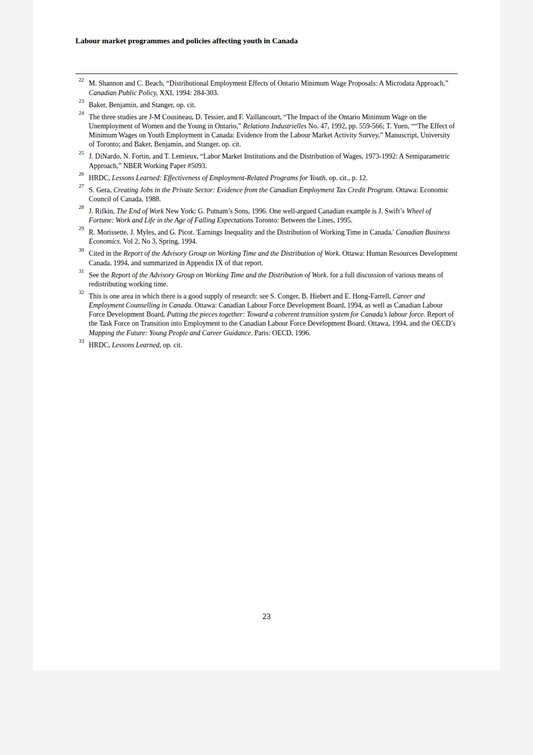Labour market programmes and policies affecting youth in Canada
22 M. Shannon and C. Beach, “Distributional Employment Effects of Ontario Minimum Wage Proposals: A Microdata Approach,” Canadian Public Policy, XXI, 1994: 284-303.
23 Baker, Benjamin, and Stanger, op. cit.
24 The three studies are J-M Cousineau, D. Tessier, and F. Vaillancourt, “The Impact of the Ontario Minimum Wage on the Unemployment of Women and the Young in Ontario,” Relations Industrielles No. 47, 1992, pp. 559-566; T. Yuen, ““The Effect of Minimum Wages on Youth Employment in Canada: Evidence from the Labour Market Activity Survey,” Manuscript, University of Toronto; and Baker, Benjamin, and Stanger, op. cit.
25 J. DiNardo, N. Fortin, and T. Lemieux, “Labor Market Institutions and the Distribution of Wages, 1973-1992: A Semiparametric Approach,” NBER Working Paper #5093.
26 HRDC, Lessons Learned: Effectiveness of Employment-Related Programs for Youth, op. cit., p. 12.
27 S. Gera, Creating Jobs in the Private Sector: Evidence from the Canadian Employment Tax Credit Program. Ottawa: Economic Council of Canada, 1988.
28 J. Rifkin, The End of Work New York: G. Putnam’s Sons, 1996. One well-argued Canadian example is J. Swift’s Wheel of Fortune: Work and Life in the Age of Falling Expectations Toronto: Between the Lines, 1995.
29 R. Morissette, J. Myles, and G. Picot. 'Earnings Inequality and the Distribution of Working Time in Canada,' Canadian Business Economics. Vol 2, No 3, Spring, 1994.
30 Cited in the Report of the Advisory Group on Working Time and the Distribution of Work. Ottawa: Human Resources Development Canada, 1994, and summarized in Appendix IX of that report.
31 See the Report of the Advisory Group on Working Time and the Distribution of Work. for a full discussion of various means of redistributing working time.
32 This is one area in which there is a good supply of research: see S. Conger, B. Hiebert and E. Hong-Farrell, Career and Employment Counselling in Canada. Ottawa: Canadian Labour Force Development Board, 1994, as well as Canadian Labour Force Development Board, Putting the pieces together: Toward a coherent transition system for Canada’s labour force. Report of the Task Force on Transition into Employment to the Canadian Labour Force Development Board. Ottawa, 1994, and the OECD’s Mapping the Future: Young People and Career Guidance. Paris: OECD, 1996.
33 HRDC, Lessons Learned, op. cit.
23